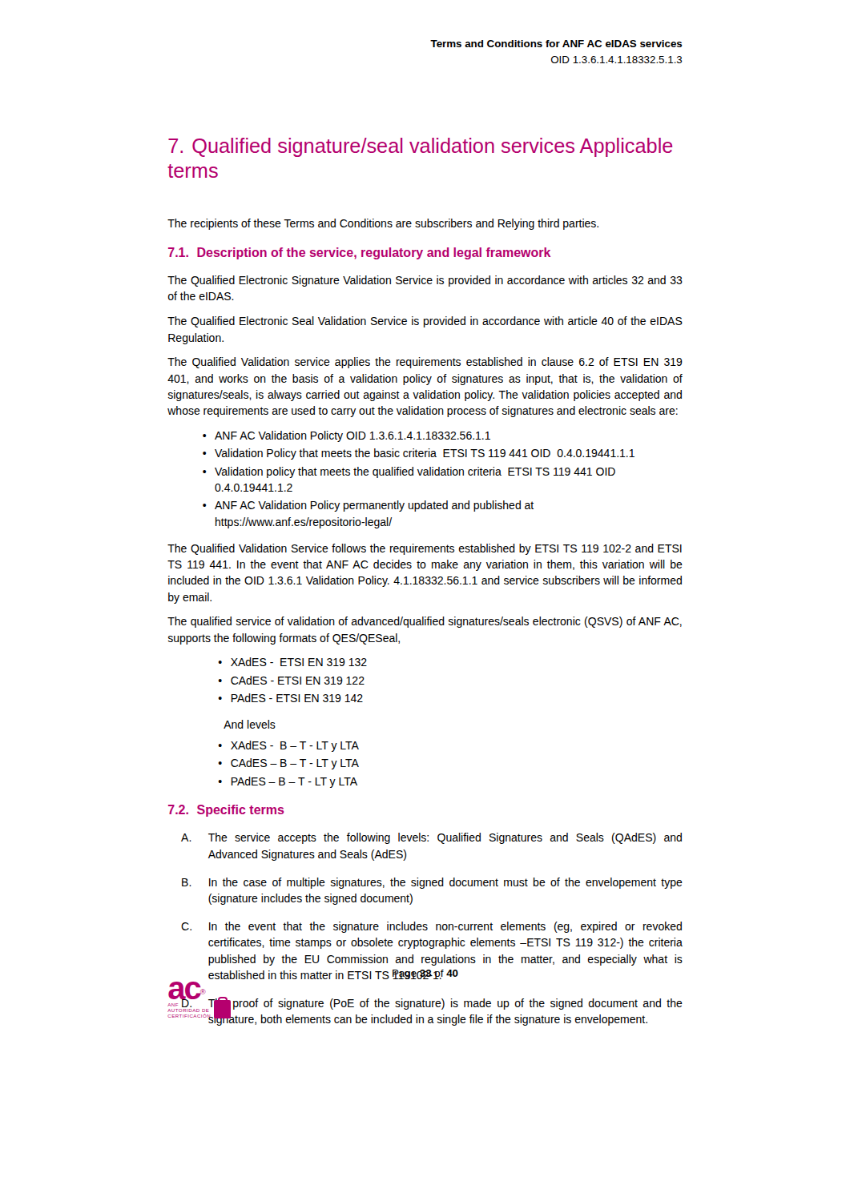Terms and Conditions for ANF AC eIDAS services
OID 1.3.6.1.4.1.18332.5.1.3
7. Qualified signature/seal validation services Applicable terms
The recipients of these Terms and Conditions are subscribers and Relying third parties.
7.1. Description of the service, regulatory and legal framework
The Qualified Electronic Signature Validation Service is provided in accordance with articles 32 and 33 of the eIDAS.
The Qualified Electronic Seal Validation Service is provided in accordance with article 40 of the eIDAS Regulation.
The Qualified Validation service applies the requirements established in clause 6.2 of ETSI EN 319 401, and works on the basis of a validation policy of signatures as input, that is, the validation of signatures/seals, is always carried out against a validation policy. The validation policies accepted and whose requirements are used to carry out the validation process of signatures and electronic seals are:
ANF AC Validation Policty OID 1.3.6.1.4.1.18332.56.1.1
Validation Policy that meets the basic criteria ETSI TS 119 441 OID 0.4.0.19441.1.1
Validation policy that meets the qualified validation criteria ETSI TS 119 441 OID 0.4.0.19441.1.2
ANF AC Validation Policy permanently updated and published at https://www.anf.es/repositorio-legal/
The Qualified Validation Service follows the requirements established by ETSI TS 119 102-2 and ETSI TS 119 441. In the event that ANF AC decides to make any variation in them, this variation will be included in the OID 1.3.6.1 Validation Policy. 4.1.18332.56.1.1 and service subscribers will be informed by email.
The qualified service of validation of advanced/qualified signatures/seals electronic (QSVS) of ANF AC, supports the following formats of QES/QESeal,
XAdES - ETSI EN 319 132
CAdES - ETSI EN 319 122
PAdES - ETSI EN 319 142
And levels
XAdES - B – T - LT y LTA
CAdES – B – T - LT y LTA
PAdES – B – T - LT y LTA
7.2. Specific terms
The service accepts the following levels: Qualified Signatures and Seals (QAdES) and Advanced Signatures and Seals (AdES)
In the case of multiple signatures, the signed document must be of the envelopement type (signature includes the signed document)
In the event that the signature includes non-current elements (eg, expired or revoked certificates, time stamps or obsolete cryptographic elements –ETSI TS 119 312-) the criteria published by the EU Commission and regulations in the matter, and especially what is established in this matter in ETSI TS 119102-1.
The proof of signature (PoE of the signature) is made up of the signed document and the signature, both elements can be included in a single file if the signature is envelopement.
Page 33 of 40
ac®
ANF
AUTORIDAD DE
CERTIFICACIÓN